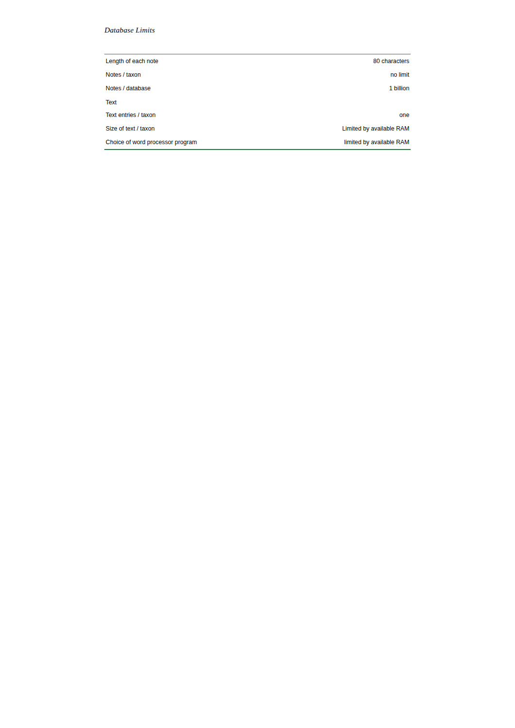Database Limits
| Length of each note | 80 characters |
| Notes / taxon | no limit |
| Notes / database | 1 billion |
| Text | |
| Text entries / taxon | one |
| Size of text / taxon | Limited by available RAM |
| Choice of word processor program | limited by available RAM |